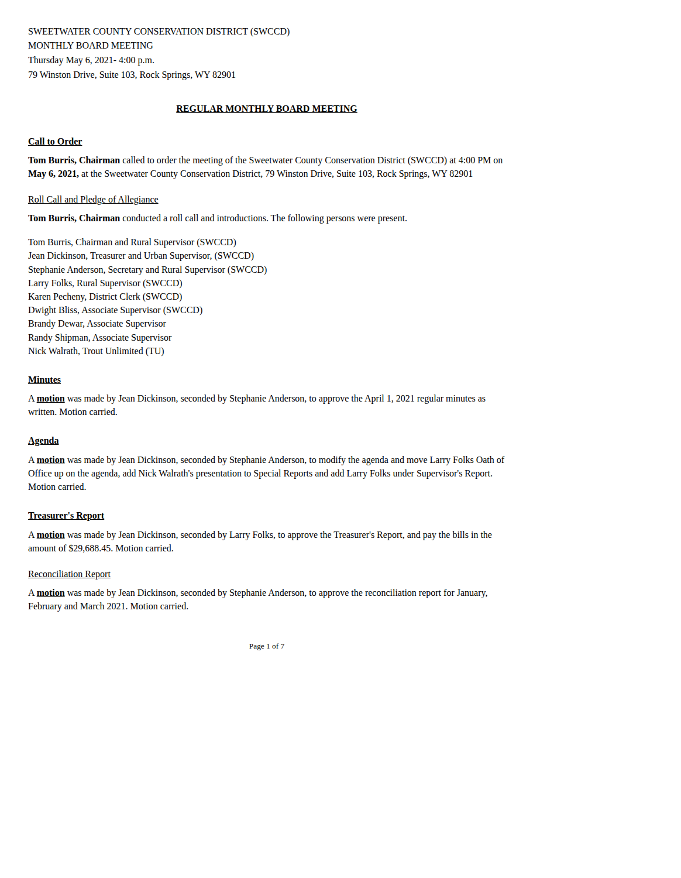SWEETWATER COUNTY CONSERVATION DISTRICT (SWCCD)
MONTHLY BOARD MEETING
Thursday May 6, 2021- 4:00 p.m.
79 Winston Drive, Suite 103, Rock Springs, WY 82901
REGULAR MONTHLY BOARD MEETING
Call to Order
Tom Burris, Chairman called to order the meeting of the Sweetwater County Conservation District (SWCCD) at 4:00 PM on May 6, 2021, at the Sweetwater County Conservation District, 79 Winston Drive, Suite 103, Rock Springs, WY 82901
Roll Call and Pledge of Allegiance
Tom Burris, Chairman conducted a roll call and introductions. The following persons were present.
Tom Burris, Chairman and Rural Supervisor (SWCCD)
Jean Dickinson, Treasurer and Urban Supervisor, (SWCCD)
Stephanie Anderson, Secretary and Rural Supervisor (SWCCD)
Larry Folks, Rural Supervisor (SWCCD)
Karen Pecheny, District Clerk (SWCCD)
Dwight Bliss, Associate Supervisor (SWCCD)
Brandy Dewar, Associate Supervisor
Randy Shipman, Associate Supervisor
Nick Walrath, Trout Unlimited (TU)
Minutes
A motion was made by Jean Dickinson, seconded by Stephanie Anderson, to approve the April 1, 2021 regular minutes as written. Motion carried.
Agenda
A motion was made by Jean Dickinson, seconded by Stephanie Anderson, to modify the agenda and move Larry Folks Oath of Office up on the agenda, add Nick Walrath's presentation to Special Reports and add Larry Folks under Supervisor's Report. Motion carried.
Treasurer's Report
A motion was made by Jean Dickinson, seconded by Larry Folks, to approve the Treasurer's Report, and pay the bills in the amount of $29,688.45. Motion carried.
Reconciliation Report
A motion was made by Jean Dickinson, seconded by Stephanie Anderson, to approve the reconciliation report for January, February and March 2021. Motion carried.
Page 1 of 7